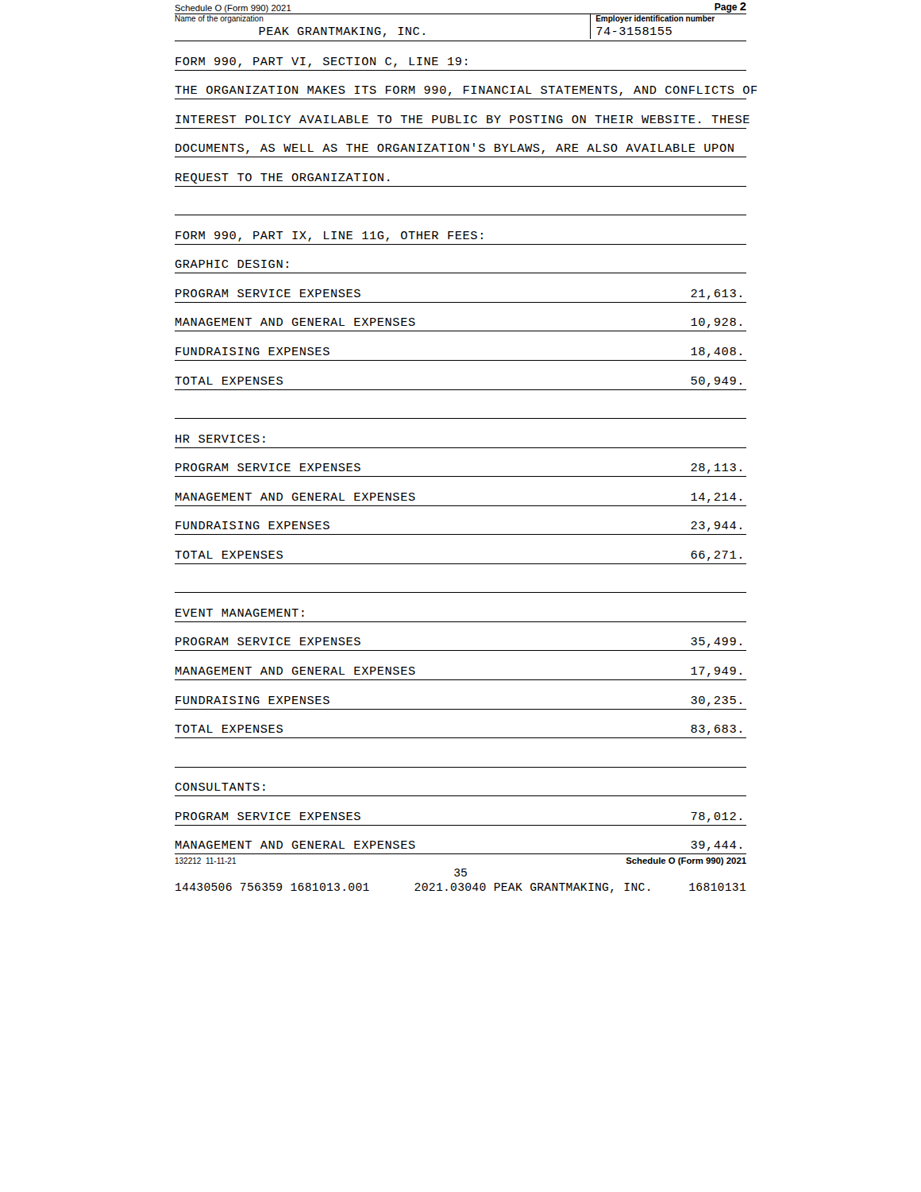Schedule O (Form 990) 2021
Page 2
Name of the organization
PEAK GRANTMAKING, INC.
Employer identification number
74-3158155
FORM 990, PART VI, SECTION C, LINE 19:
THE ORGANIZATION MAKES ITS FORM 990, FINANCIAL STATEMENTS, AND CONFLICTS OF
INTEREST POLICY AVAILABLE TO THE PUBLIC BY POSTING ON THEIR WEBSITE. THESE
DOCUMENTS, AS WELL AS THE ORGANIZATION'S BYLAWS, ARE ALSO AVAILABLE UPON
REQUEST TO THE ORGANIZATION.
FORM 990, PART IX, LINE 11G, OTHER FEES:
GRAPHIC DESIGN:
PROGRAM SERVICE EXPENSES 21,613.
MANAGEMENT AND GENERAL EXPENSES 10,928.
FUNDRAISING EXPENSES 18,408.
TOTAL EXPENSES 50,949.
HR SERVICES:
PROGRAM SERVICE EXPENSES 28,113.
MANAGEMENT AND GENERAL EXPENSES 14,214.
FUNDRAISING EXPENSES 23,944.
TOTAL EXPENSES 66,271.
EVENT MANAGEMENT:
PROGRAM SERVICE EXPENSES 35,499.
MANAGEMENT AND GENERAL EXPENSES 17,949.
FUNDRAISING EXPENSES 30,235.
TOTAL EXPENSES 83,683.
CONSULTANTS:
PROGRAM SERVICE EXPENSES 78,012.
MANAGEMENT AND GENERAL EXPENSES 39,444.
132212 11-11-21
Schedule O (Form 990) 2021
35
14430506 756359 1681013.001 2021.03040 PEAK GRANTMAKING, INC. 16810131